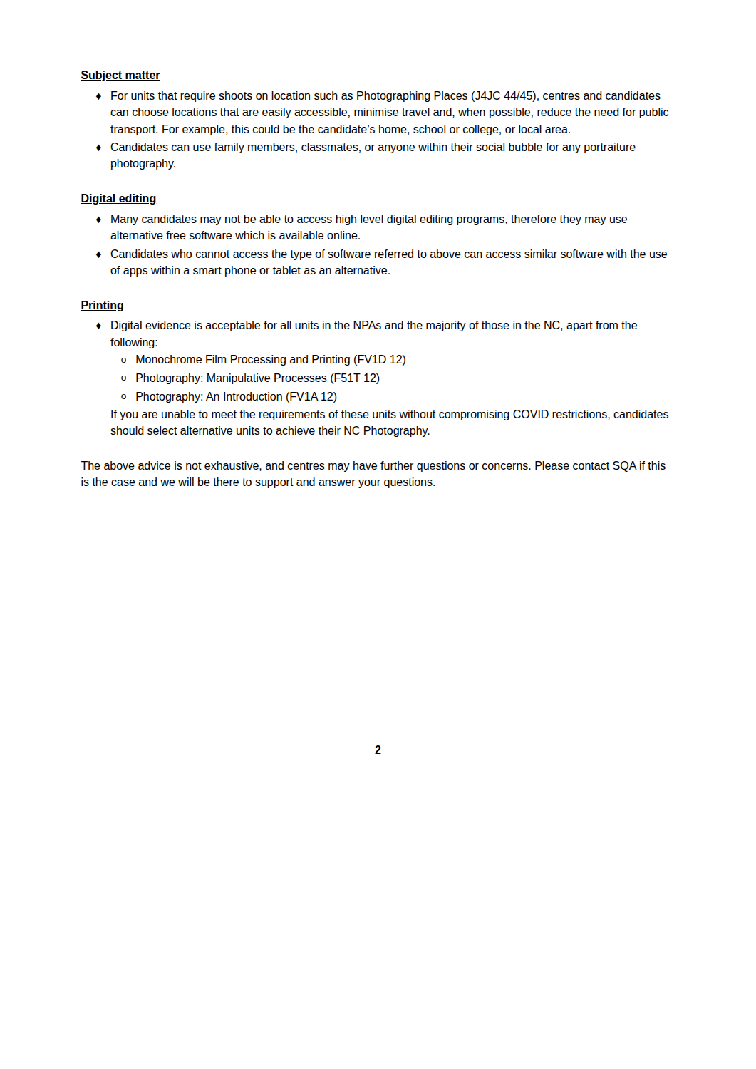Subject matter
For units that require shoots on location such as Photographing Places (J4JC 44/45), centres and candidates can choose locations that are easily accessible, minimise travel and, when possible, reduce the need for public transport. For example, this could be the candidate’s home, school or college, or local area.
Candidates can use family members, classmates, or anyone within their social bubble for any portraiture photography.
Digital editing
Many candidates may not be able to access high level digital editing programs, therefore they may use alternative free software which is available online.
Candidates who cannot access the type of software referred to above can access similar software with the use of apps within a smart phone or tablet as an alternative.
Printing
Digital evidence is acceptable for all units in the NPAs and the majority of those in the NC, apart from the following:
Monochrome Film Processing and Printing (FV1D 12)
Photography: Manipulative Processes (F51T 12)
Photography: An Introduction (FV1A 12)
If you are unable to meet the requirements of these units without compromising COVID restrictions, candidates should select alternative units to achieve their NC Photography.
The above advice is not exhaustive, and centres may have further questions or concerns. Please contact SQA if this is the case and we will be there to support and answer your questions.
2